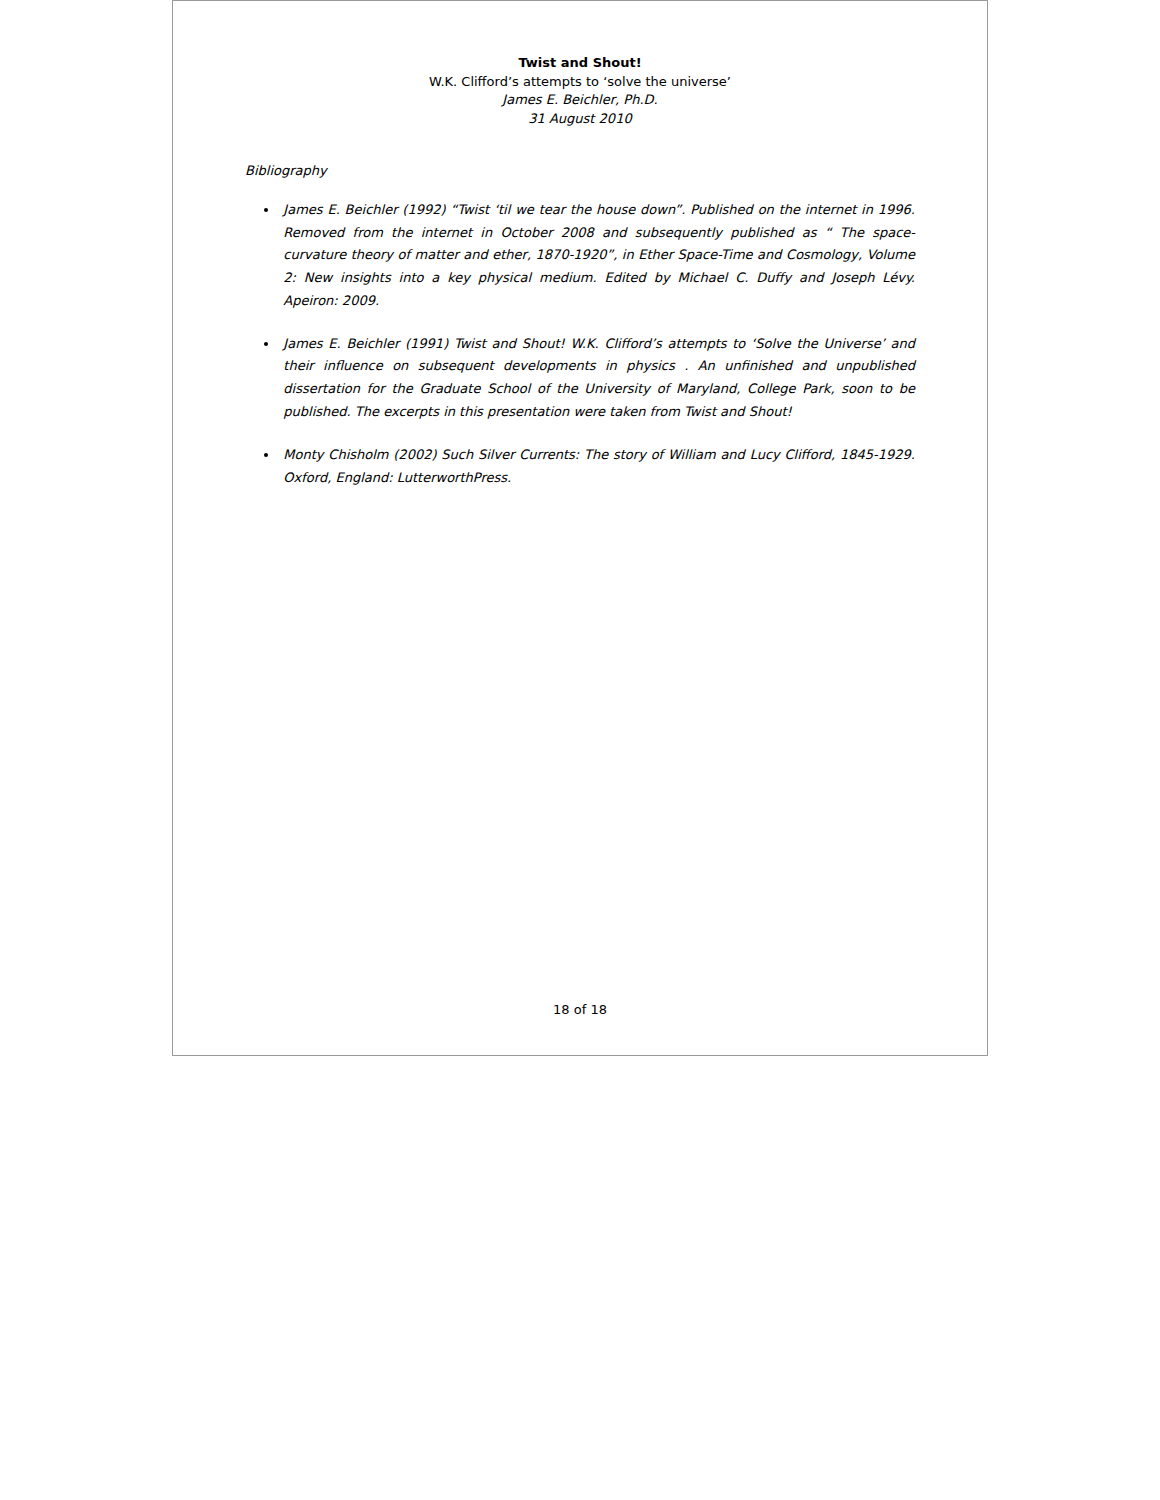Twist and Shout!
W.K. Clifford’s attempts to ‘solve the universe’
James E. Beichler, Ph.D.
31 August 2010
Bibliography
James E. Beichler (1992) “Twist ‘til we tear the house down”. Published on the internet in 1996. Removed from the internet in October 2008 and subsequently published as “ The space-curvature theory of matter and ether, 1870-1920”, in Ether Space-Time and Cosmology, Volume 2: New insights into a key physical medium. Edited by Michael C. Duffy and Joseph Lévy. Apeiron: 2009.
James E. Beichler (1991) Twist and Shout! W.K. Clifford’s attempts to ‘Solve the Universe’ and their influence on subsequent developments in physics . An unfinished and unpublished dissertation for the Graduate School of the University of Maryland, College Park, soon to be published. The excerpts in this presentation were taken from Twist and Shout!
Monty Chisholm (2002) Such Silver Currents: The story of William and Lucy Clifford, 1845-1929. Oxford, England: LutterworthPress.
18 of 18